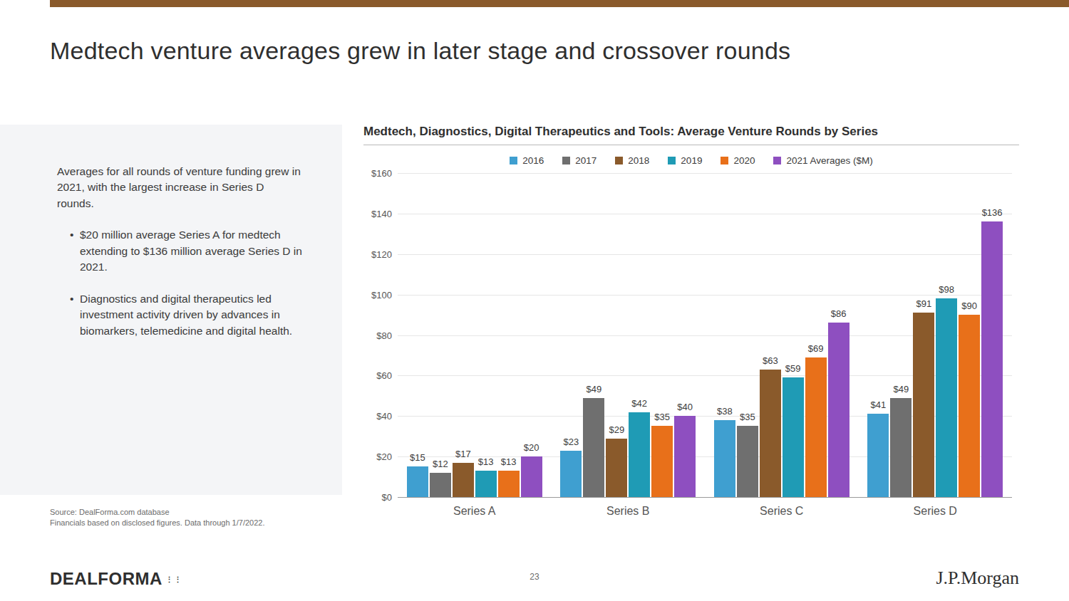Medtech venture averages grew in later stage and crossover rounds
Averages for all rounds of venture funding grew in 2021, with the largest increase in Series D rounds.
$20 million average Series A for medtech extending to $136 million average Series D in 2021.
Diagnostics and digital therapeutics led investment activity driven by advances in biomarkers, telemedicine and digital health.
Medtech, Diagnostics, Digital Therapeutics and Tools: Average Venture Rounds by Series
2016 2017 2018 2019 2020 2021 Averages ($M)
$160 $140 $120 $100 $80 $60 $40 $20 $0
$15
$12
$17
$13
$13
$20
$23
$49
$29
$42
$35
$40
$38
$35
$63
$59
$69
$86
$41
$49
$91
$98
$90
$136
Series A
Series B
Series C
Series D
Source: DealForma.com database
Financials based on disclosed figures. Data through 1/7/2022.
23
DEALFORMA⋮⋮
J.P.Morgan